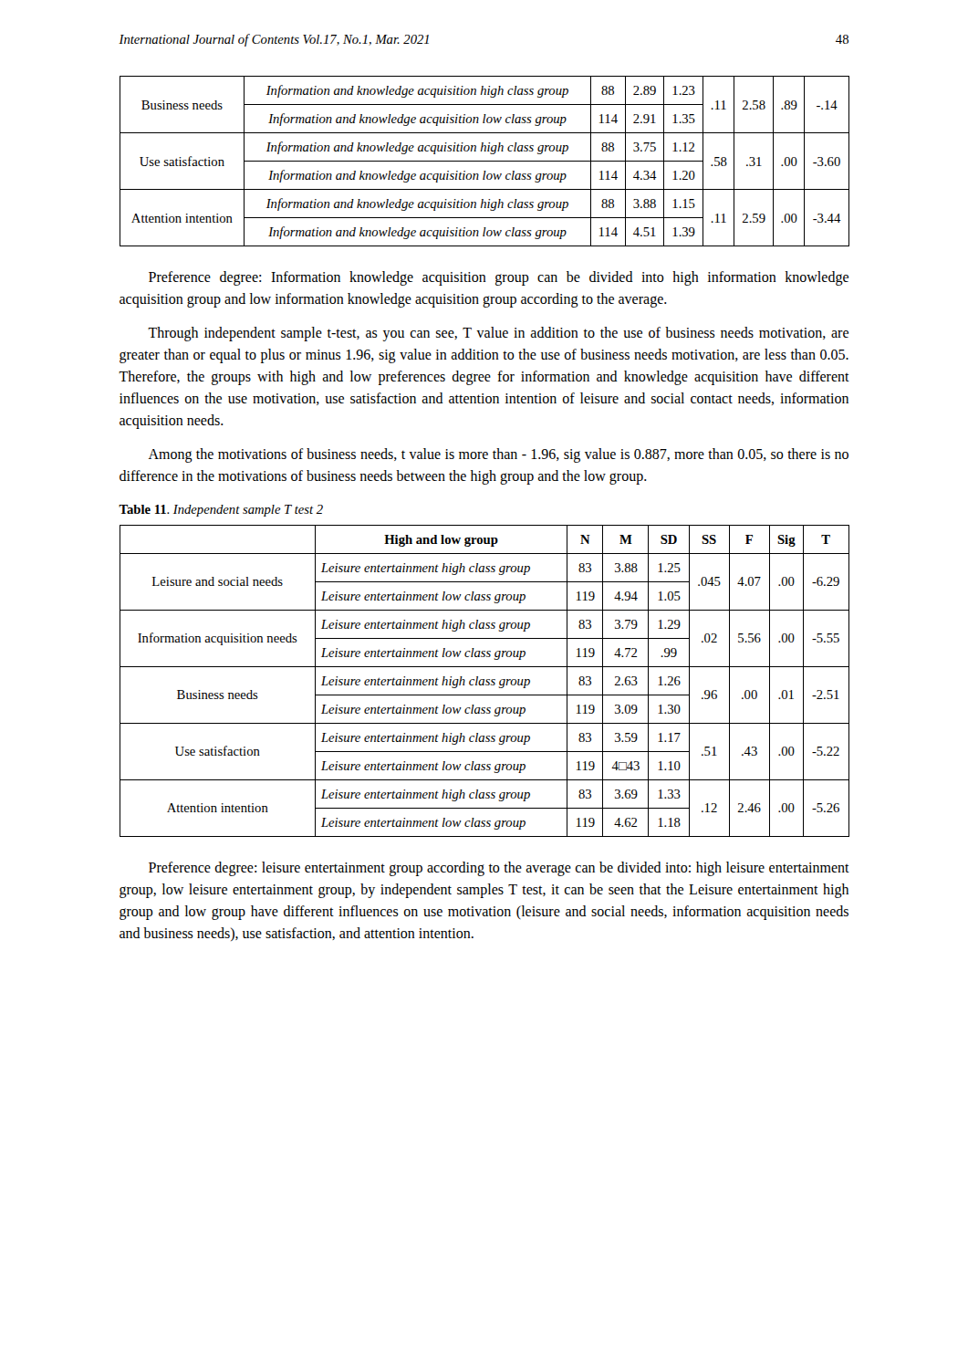International Journal of Contents Vol.17, No.1, Mar. 2021 48
| Business needs | Information and knowledge acquisition high class group | 88 | 2.89 | 1.23 | .11 | 2.58 | .89 | -.14 |
| Information and knowledge acquisition low class group | 114 | 2.91 | 1.35 |
| Use satisfaction | Information and knowledge acquisition high class group | 88 | 3.75 | 1.12 | .58 | .31 | .00 | -3.60 |
| Information and knowledge acquisition low class group | 114 | 4.34 | 1.20 |
| Attention intention | Information and knowledge acquisition high class group | 88 | 3.88 | 1.15 | .11 | 2.59 | .00 | -3.44 |
| Information and knowledge acquisition low class group | 114 | 4.51 | 1.39 |
Preference degree: Information knowledge acquisition group can be divided into high information knowledge acquisition group and low information knowledge acquisition group according to the average.
Through independent sample t-test, as you can see, T value in addition to the use of business needs motivation, are greater than or equal to plus or minus 1.96, sig value in addition to the use of business needs motivation, are less than 0.05. Therefore, the groups with high and low preferences degree for information and knowledge acquisition have different influences on the use motivation, use satisfaction and attention intention of leisure and social contact needs, information acquisition needs.
Among the motivations of business needs, t value is more than - 1.96, sig value is 0.887, more than 0.05, so there is no difference in the motivations of business needs between the high group and the low group.
Table 11 . Independent sample T test 2
| | High and low group | N | M | SD | SS | F | Sig | T |
| --- | --- | --- | --- | --- | --- | --- | --- | --- |
| Leisure and social needs | Leisure entertainment high class group | 83 | 3.88 | 1.25 | .045 | 4.07 | .00 | -6.29 |
| Leisure entertainment low class group | 119 | 4.94 | 1.05 |
| Information acquisition needs | Leisure entertainment high class group | 83 | 3.79 | 1.29 | .02 | 5.56 | .00 | -5.55 |
| Leisure entertainment low class group | 119 | 4.72 | .99 |
| Business needs | Leisure entertainment high class group | 83 | 2.63 | 1.26 | .96 | .00 | .01 | -2.51 |
| Leisure entertainment low class group | 119 | 3.09 | 1.30 |
| Use satisfaction | Leisure entertainment high class group | 83 | 3.59 | 1.17 | .51 | .43 | .00 | -5.22 |
| Leisure entertainment low class group | 119 | 4□43 | 1.10 |
| Attention intention | Leisure entertainment high class group | 83 | 3.69 | 1.33 | .12 | 2.46 | .00 | -5.26 |
| Leisure entertainment low class group | 119 | 4.62 | 1.18 |
Preference degree: leisure entertainment group according to the average can be divided into: high leisure entertainment group, low leisure entertainment group, by independent samples T test, it can be seen that the Leisure entertainment high group and low group have different influences on use motivation (leisure and social needs, information acquisition needs and business needs), use satisfaction, and attention intention.